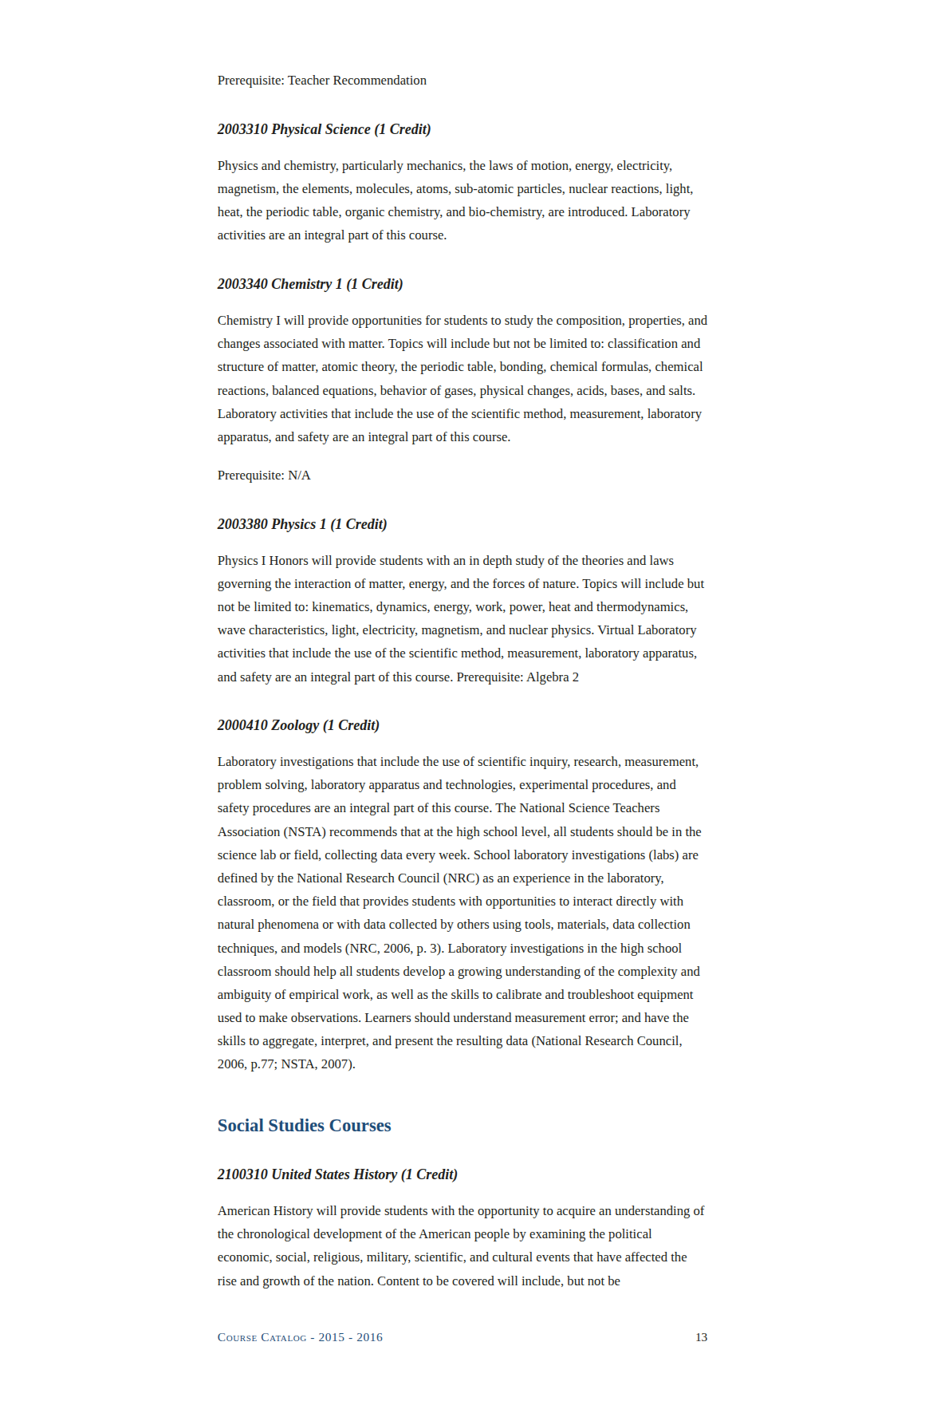Prerequisite: Teacher Recommendation
2003310 Physical Science (1 Credit)
Physics and chemistry, particularly mechanics, the laws of motion, energy, electricity, magnetism, the elements, molecules, atoms, sub-atomic particles, nuclear reactions, light, heat, the periodic table, organic chemistry, and bio-chemistry, are introduced. Laboratory activities are an integral part of this course.
2003340 Chemistry 1 (1 Credit)
Chemistry I will provide opportunities for students to study the composition, properties, and changes associated with matter. Topics will include but not be limited to: classification and structure of matter, atomic theory, the periodic table, bonding, chemical formulas, chemical reactions, balanced equations, behavior of gases, physical changes, acids, bases, and salts. Laboratory activities that include the use of the scientific method, measurement, laboratory apparatus, and safety are an integral part of this course.
Prerequisite: N/A
2003380 Physics 1 (1 Credit)
Physics I Honors will provide students with an in depth study of the theories and laws governing the interaction of matter, energy, and the forces of nature. Topics will include but not be limited to: kinematics, dynamics, energy, work, power, heat and thermodynamics, wave characteristics, light, electricity, magnetism, and nuclear physics. Virtual Laboratory activities that include the use of the scientific method, measurement, laboratory apparatus, and safety are an integral part of this course. Prerequisite: Algebra 2
2000410 Zoology (1 Credit)
Laboratory investigations that include the use of scientific inquiry, research, measurement, problem solving, laboratory apparatus and technologies, experimental procedures, and safety procedures are an integral part of this course. The National Science Teachers Association (NSTA) recommends that at the high school level, all students should be in the science lab or field, collecting data every week. School laboratory investigations (labs) are defined by the National Research Council (NRC) as an experience in the laboratory, classroom, or the field that provides students with opportunities to interact directly with natural phenomena or with data collected by others using tools, materials, data collection techniques, and models (NRC, 2006, p. 3). Laboratory investigations in the high school classroom should help all students develop a growing understanding of the complexity and ambiguity of empirical work, as well as the skills to calibrate and troubleshoot equipment used to make observations. Learners should understand measurement error; and have the skills to aggregate, interpret, and present the resulting data (National Research Council, 2006, p.77; NSTA, 2007).
Social Studies Courses
2100310 United States History (1 Credit)
American History will provide students with the opportunity to acquire an understanding of the chronological development of the American people by examining the political economic, social, religious, military, scientific, and cultural events that have affected the rise and growth of the nation. Content to be covered will include, but not be
Course Catalog - 2015 - 2016 13